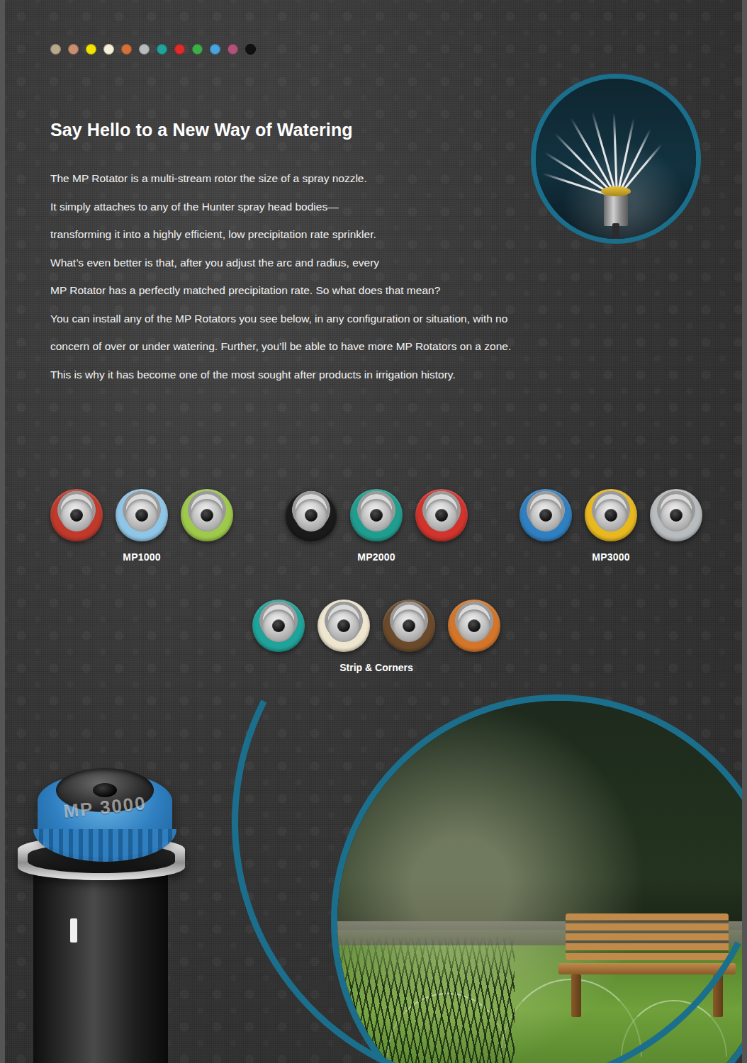Say Hello to a New Way of Watering
The MP Rotator is a multi-stream rotor the size of a spray nozzle.
It simply attaches to any of the Hunter spray head bodies—
transforming it into a highly efficient, low precipitation rate sprinkler.
What’s even better is that, after you adjust the arc and radius, every
MP Rotator has a perfectly matched precipitation rate. So what does that mean?
You can install any of the MP Rotators you see below, in any configuration or situation, with no
concern of over or under watering. Further, you’ll be able to have more MP Rotators on a zone.
This is why it has become one of the most sought after products in irrigation history.
MP1000
MP2000
MP3000
Strip & Corners
MP 3000